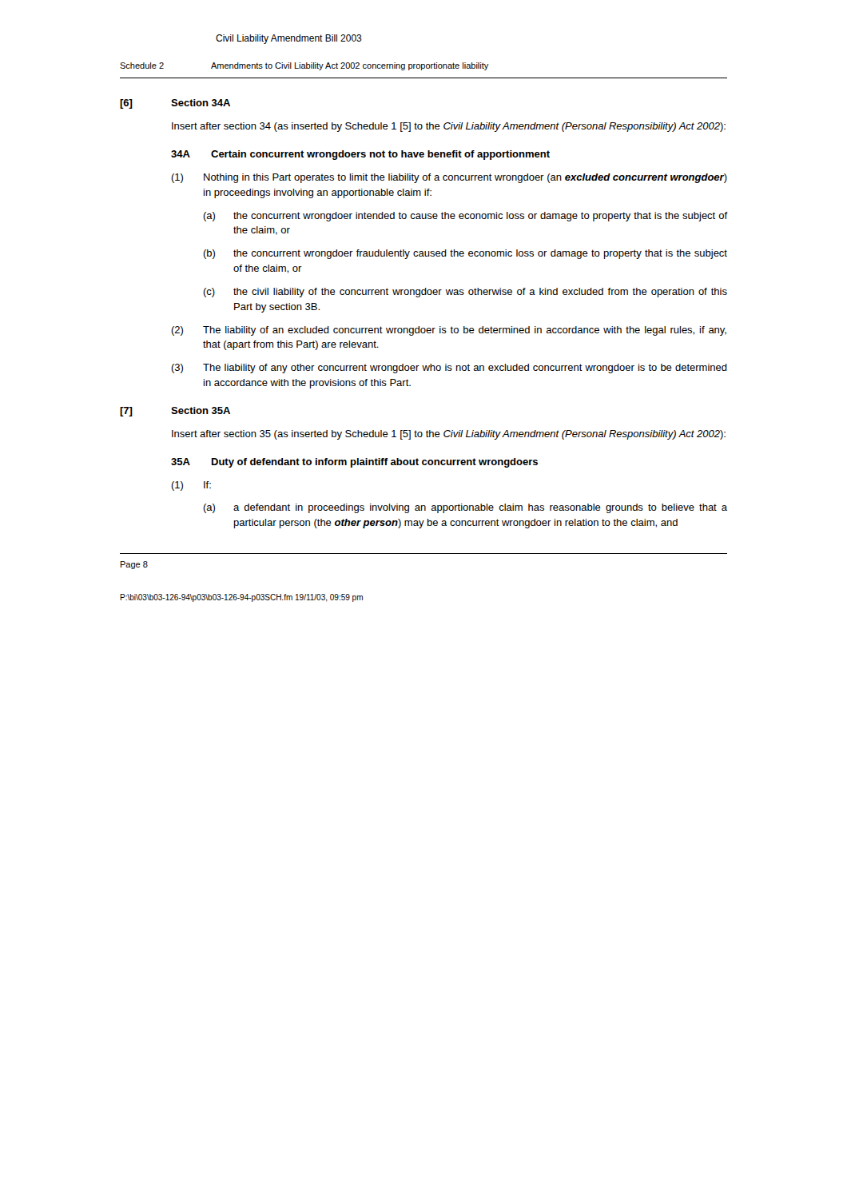Civil Liability Amendment Bill 2003
Schedule 2 Amendments to Civil Liability Act 2002 concerning proportionate liability
[6] Section 34A
Insert after section 34 (as inserted by Schedule 1 [5] to the Civil Liability Amendment (Personal Responsibility) Act 2002):
34A Certain concurrent wrongdoers not to have benefit of apportionment
(1) Nothing in this Part operates to limit the liability of a concurrent wrongdoer (an excluded concurrent wrongdoer) in proceedings involving an apportionable claim if:
(a) the concurrent wrongdoer intended to cause the economic loss or damage to property that is the subject of the claim, or
(b) the concurrent wrongdoer fraudulently caused the economic loss or damage to property that is the subject of the claim, or
(c) the civil liability of the concurrent wrongdoer was otherwise of a kind excluded from the operation of this Part by section 3B.
(2) The liability of an excluded concurrent wrongdoer is to be determined in accordance with the legal rules, if any, that (apart from this Part) are relevant.
(3) The liability of any other concurrent wrongdoer who is not an excluded concurrent wrongdoer is to be determined in accordance with the provisions of this Part.
[7] Section 35A
Insert after section 35 (as inserted by Schedule 1 [5] to the Civil Liability Amendment (Personal Responsibility) Act 2002):
35A Duty of defendant to inform plaintiff about concurrent wrongdoers
(1) If:
(a) a defendant in proceedings involving an apportionable claim has reasonable grounds to believe that a particular person (the other person) may be a concurrent wrongdoer in relation to the claim, and
Page 8
P:\bi\03\b03-126-94\p03\b03-126-94-p03SCH.fm 19/11/03, 09:59 pm